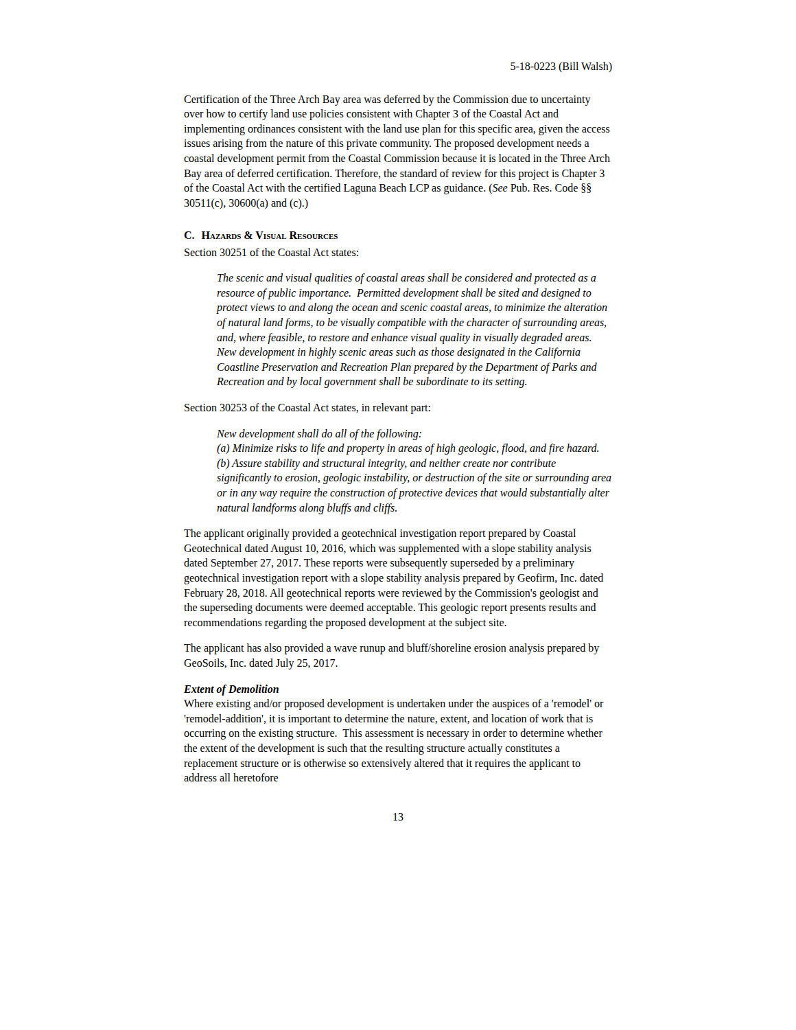5-18-0223 (Bill Walsh)
Certification of the Three Arch Bay area was deferred by the Commission due to uncertainty over how to certify land use policies consistent with Chapter 3 of the Coastal Act and implementing ordinances consistent with the land use plan for this specific area, given the access issues arising from the nature of this private community. The proposed development needs a coastal development permit from the Coastal Commission because it is located in the Three Arch Bay area of deferred certification. Therefore, the standard of review for this project is Chapter 3 of the Coastal Act with the certified Laguna Beach LCP as guidance. (See Pub. Res. Code §§ 30511(c), 30600(a) and (c).)
C. Hazards & Visual Resources
Section 30251 of the Coastal Act states:
The scenic and visual qualities of coastal areas shall be considered and protected as a resource of public importance. Permitted development shall be sited and designed to protect views to and along the ocean and scenic coastal areas, to minimize the alteration of natural land forms, to be visually compatible with the character of surrounding areas, and, where feasible, to restore and enhance visual quality in visually degraded areas. New development in highly scenic areas such as those designated in the California Coastline Preservation and Recreation Plan prepared by the Department of Parks and Recreation and by local government shall be subordinate to its setting.
Section 30253 of the Coastal Act states, in relevant part:
New development shall do all of the following:
(a) Minimize risks to life and property in areas of high geologic, flood, and fire hazard.
(b) Assure stability and structural integrity, and neither create nor contribute significantly to erosion, geologic instability, or destruction of the site or surrounding area or in any way require the construction of protective devices that would substantially alter natural landforms along bluffs and cliffs.
The applicant originally provided a geotechnical investigation report prepared by Coastal Geotechnical dated August 10, 2016, which was supplemented with a slope stability analysis dated September 27, 2017. These reports were subsequently superseded by a preliminary geotechnical investigation report with a slope stability analysis prepared by Geofirm, Inc. dated February 28, 2018. All geotechnical reports were reviewed by the Commission's geologist and the superseding documents were deemed acceptable. This geologic report presents results and recommendations regarding the proposed development at the subject site.
The applicant has also provided a wave runup and bluff/shoreline erosion analysis prepared by GeoSoils, Inc. dated July 25, 2017.
Extent of Demolition
Where existing and/or proposed development is undertaken under the auspices of a 'remodel' or 'remodel-addition', it is important to determine the nature, extent, and location of work that is occurring on the existing structure. This assessment is necessary in order to determine whether the extent of the development is such that the resulting structure actually constitutes a replacement structure or is otherwise so extensively altered that it requires the applicant to address all heretofore
13